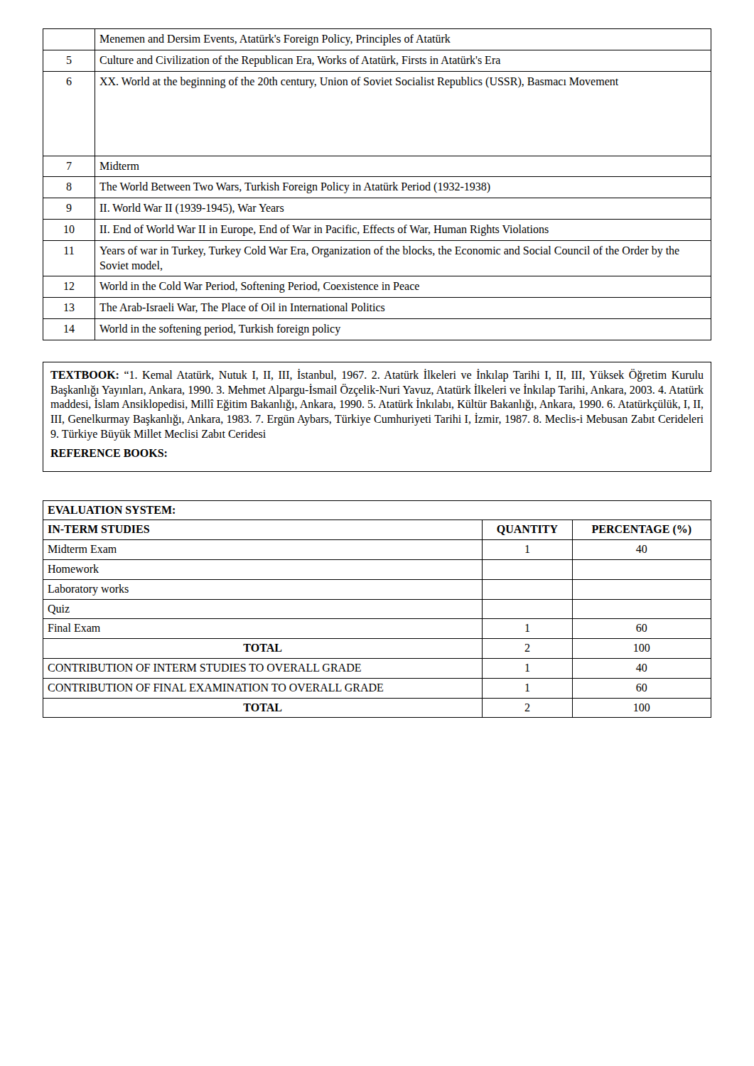| | Menemen and Dersim Events, Atatürk's Foreign Policy, Principles of Atatürk |
| 5 | Culture and Civilization of the Republican Era, Works of Atatürk, Firsts in Atatürk's Era |
| 6 | XX. World at the beginning of the 20th century, Union of Soviet Socialist Republics (USSR), Basmacı Movement |
| 7 | Midterm |
| 8 | The World Between Two Wars, Turkish Foreign Policy in Atatürk Period (1932-1938) |
| 9 | II. World War II (1939-1945), War Years |
| 10 | II. End of World War II in Europe, End of War in Pacific, Effects of War, Human Rights Violations |
| 11 | Years of war in Turkey, Turkey Cold War Era, Organization of the blocks, the Economic and Social Council of the Order by the Soviet model, |
| 12 | World in the Cold War Period, Softening Period, Coexistence in Peace |
| 13 | The Arab-Israeli War, The Place of Oil in International Politics |
| 14 | World in the softening period, Turkish foreign policy |
TEXTBOOK: “1. Kemal Atatürk, Nutuk I, II, III, İstanbul, 1967. 2. Atatürk İlkeleri ve İnkılap Tarihi I, II, III, Yüksek Öğretim Kurulu Başkanlığı Yayınları, Ankara, 1990. 3. Mehmet Alpargu-İsmail Özçelik-Nuri Yavuz, Atatürk İlkeleri ve İnkılap Tarihi, Ankara, 2003. 4. Atatürk maddesi, İslam Ansiklopedisi, Millî Eğitim Bakanlığı, Ankara, 1990. 5. Atatürk İnkılabı, Kültür Bakanlığı, Ankara, 1990. 6. Atatürkçülük, I, II, III, Genelkurmay Başkanlığı, Ankara, 1983. 7. Ergün Aybars, Türkiye Cumhuriyeti Tarihi I, İzmir, 1987. 8. Meclis-i Mebusan Zabıt Cerideleri 9. Türkiye Büyük Millet Meclisi Zabıt Ceridesi
REFERENCE BOOKS:
| EVALUATION SYSTEM: |
| IN-TERM STUDIES | QUANTITY | PERCENTAGE (%) |
| Midterm Exam | 1 | 40 |
| Homework | | |
| Laboratory works | | |
| Quiz | | |
| Final Exam | 1 | 60 |
| TOTAL | 2 | 100 |
| CONTRIBUTION OF INTERM STUDIES TO OVERALL GRADE | 1 | 40 |
| CONTRIBUTION OF FINAL EXAMINATION TO OVERALL GRADE | 1 | 60 |
| TOTAL | 2 | 100 |